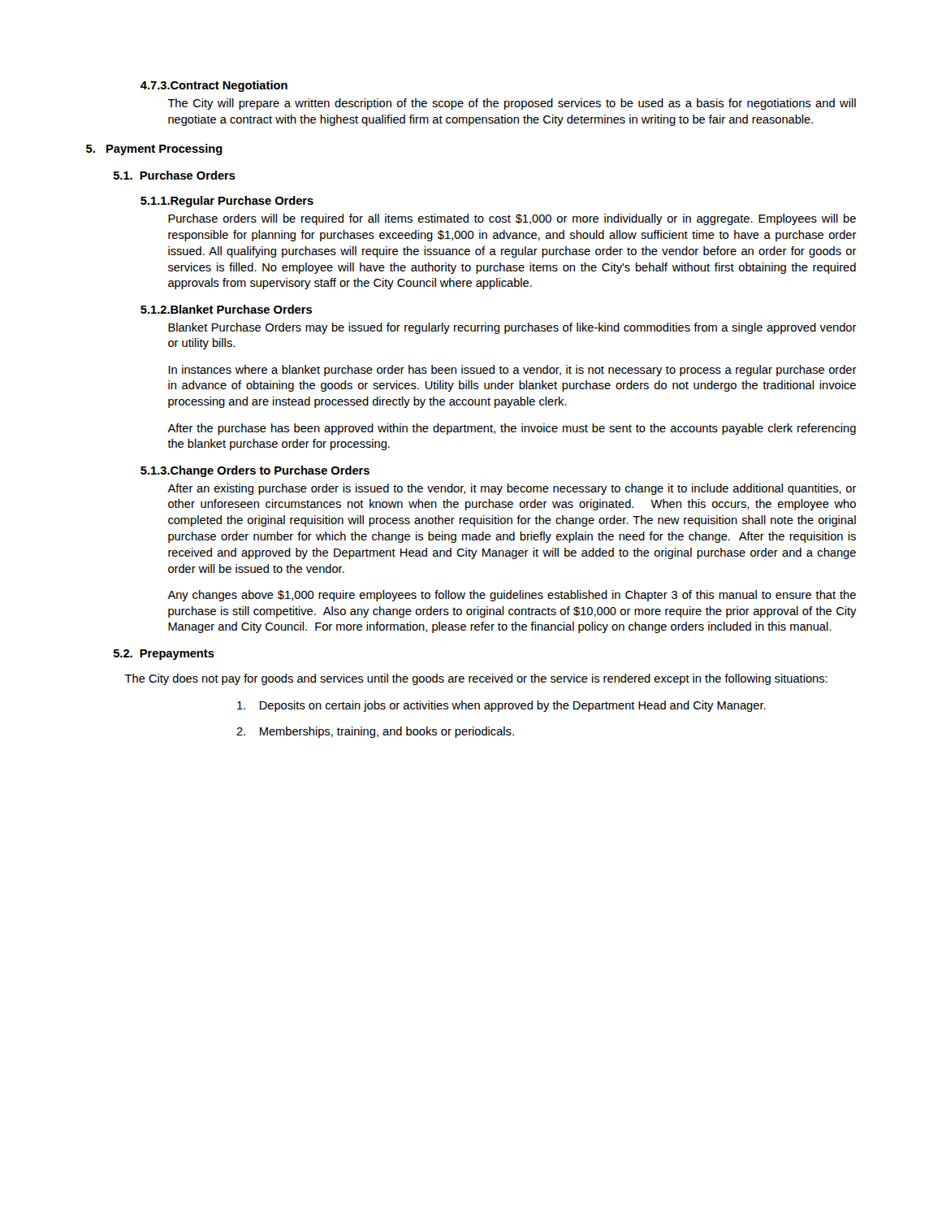4.7.3.Contract Negotiation
The City will prepare a written description of the scope of the proposed services to be used as a basis for negotiations and will negotiate a contract with the highest qualified firm at compensation the City determines in writing to be fair and reasonable.
5. Payment Processing
5.1. Purchase Orders
5.1.1.Regular Purchase Orders
Purchase orders will be required for all items estimated to cost $1,000 or more individually or in aggregate. Employees will be responsible for planning for purchases exceeding $1,000 in advance, and should allow sufficient time to have a purchase order issued. All qualifying purchases will require the issuance of a regular purchase order to the vendor before an order for goods or services is filled. No employee will have the authority to purchase items on the City's behalf without first obtaining the required approvals from supervisory staff or the City Council where applicable.
5.1.2.Blanket Purchase Orders
Blanket Purchase Orders may be issued for regularly recurring purchases of like-kind commodities from a single approved vendor or utility bills.
In instances where a blanket purchase order has been issued to a vendor, it is not necessary to process a regular purchase order in advance of obtaining the goods or services. Utility bills under blanket purchase orders do not undergo the traditional invoice processing and are instead processed directly by the account payable clerk.
After the purchase has been approved within the department, the invoice must be sent to the accounts payable clerk referencing the blanket purchase order for processing.
5.1.3.Change Orders to Purchase Orders
After an existing purchase order is issued to the vendor, it may become necessary to change it to include additional quantities, or other unforeseen circumstances not known when the purchase order was originated. When this occurs, the employee who completed the original requisition will process another requisition for the change order. The new requisition shall note the original purchase order number for which the change is being made and briefly explain the need for the change. After the requisition is received and approved by the Department Head and City Manager it will be added to the original purchase order and a change order will be issued to the vendor.
Any changes above $1,000 require employees to follow the guidelines established in Chapter 3 of this manual to ensure that the purchase is still competitive. Also any change orders to original contracts of $10,000 or more require the prior approval of the City Manager and City Council. For more information, please refer to the financial policy on change orders included in this manual.
5.2. Prepayments
The City does not pay for goods and services until the goods are received or the service is rendered except in the following situations:
Deposits on certain jobs or activities when approved by the Department Head and City Manager.
Memberships, training, and books or periodicals.